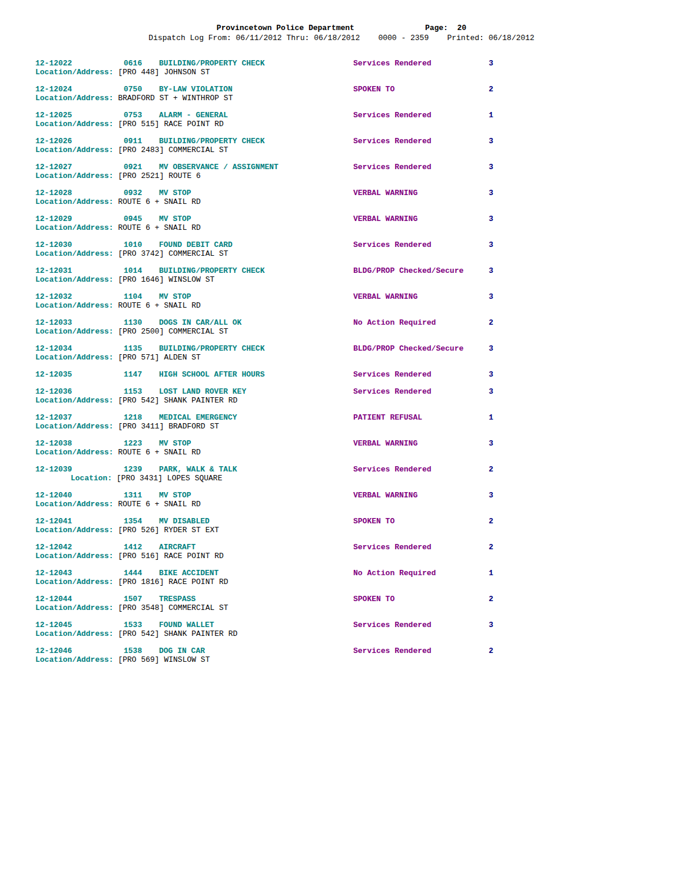Provincetown Police Department Page: 20
Dispatch Log From: 06/11/2012 Thru: 06/18/2012 0000 - 2359 Printed: 06/18/2012
12-12022 0616 BUILDING/PROPERTY CHECK Services Rendered 3
Location/Address: [PRO 448] JOHNSON ST
12-12024 0750 BY-LAW VIOLATION SPOKEN TO 2
Location/Address: BRADFORD ST + WINTHROP ST
12-12025 0753 ALARM - GENERAL Services Rendered 1
Location/Address: [PRO 515] RACE POINT RD
12-12026 0911 BUILDING/PROPERTY CHECK Services Rendered 3
Location/Address: [PRO 2483] COMMERCIAL ST
12-12027 0921 MV OBSERVANCE / ASSIGNMENT Services Rendered 3
Location/Address: [PRO 2521] ROUTE 6
12-12028 0932 MV STOP VERBAL WARNING 3
Location/Address: ROUTE 6 + SNAIL RD
12-12029 0945 MV STOP VERBAL WARNING 3
Location/Address: ROUTE 6 + SNAIL RD
12-12030 1010 FOUND DEBIT CARD Services Rendered 3
Location/Address: [PRO 3742] COMMERCIAL ST
12-12031 1014 BUILDING/PROPERTY CHECK BLDG/PROP Checked/Secure 3
Location/Address: [PRO 1646] WINSLOW ST
12-12032 1104 MV STOP VERBAL WARNING 3
Location/Address: ROUTE 6 + SNAIL RD
12-12033 1130 DOGS IN CAR/ALL OK No Action Required 2
Location/Address: [PRO 2500] COMMERCIAL ST
12-12034 1135 BUILDING/PROPERTY CHECK BLDG/PROP Checked/Secure 3
Location/Address: [PRO 571] ALDEN ST
12-12035 1147 HIGH SCHOOL AFTER HOURS Services Rendered 3
12-12036 1153 LOST LAND ROVER KEY Services Rendered 3
Location/Address: [PRO 542] SHANK PAINTER RD
12-12037 1218 MEDICAL EMERGENCY PATIENT REFUSAL 1
Location/Address: [PRO 3411] BRADFORD ST
12-12038 1223 MV STOP VERBAL WARNING 3
Location/Address: ROUTE 6 + SNAIL RD
12-12039 1239 PARK, WALK & TALK Services Rendered 2
Location: [PRO 3431] LOPES SQUARE
12-12040 1311 MV STOP VERBAL WARNING 3
Location/Address: ROUTE 6 + SNAIL RD
12-12041 1354 MV DISABLED SPOKEN TO 2
Location/Address: [PRO 526] RYDER ST EXT
12-12042 1412 AIRCRAFT Services Rendered 2
Location/Address: [PRO 516] RACE POINT RD
12-12043 1444 BIKE ACCIDENT No Action Required 1
Location/Address: [PRO 1816] RACE POINT RD
12-12044 1507 TRESPASS SPOKEN TO 2
Location/Address: [PRO 3548] COMMERCIAL ST
12-12045 1533 FOUND WALLET Services Rendered 3
Location/Address: [PRO 542] SHANK PAINTER RD
12-12046 1538 DOG IN CAR Services Rendered 2
Location/Address: [PRO 569] WINSLOW ST